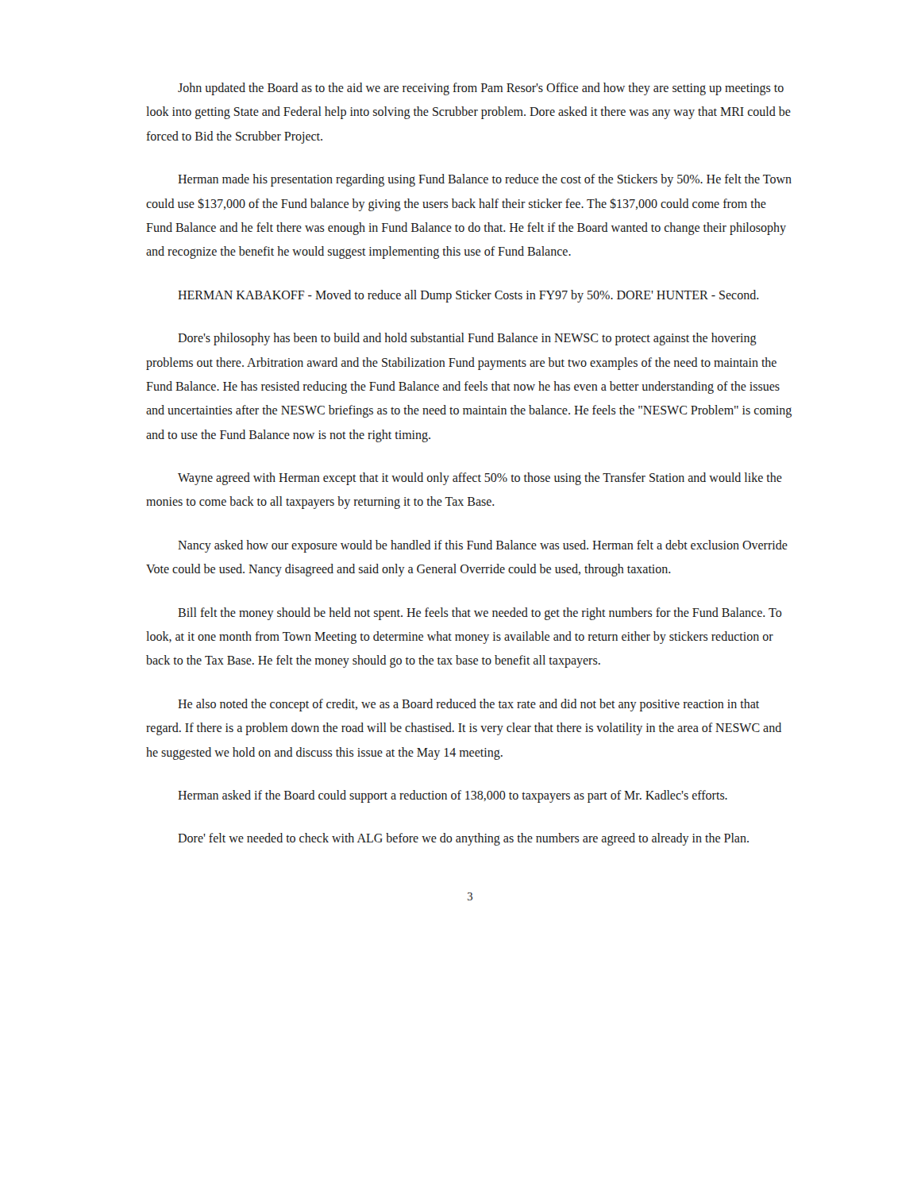John updated the Board as to the aid we are receiving from Pam Resor's Office and how they are setting up meetings to look into getting State and Federal help into solving the Scrubber problem. Dore asked it there was any way that MRI could be forced to Bid the Scrubber Project.
Herman made his presentation regarding using Fund Balance to reduce the cost of the Stickers by 50%. He felt the Town could use $137,000 of the Fund balance by giving the users back half their sticker fee. The $137,000 could come from the Fund Balance and he felt there was enough in Fund Balance to do that. He felt if the Board wanted to change their philosophy and recognize the benefit he would suggest implementing this use of Fund Balance.
HERMAN KABAKOFF - Moved to reduce all Dump Sticker Costs in FY97 by 50%. DORE' HUNTER - Second.
Dore's philosophy has been to build and hold substantial Fund Balance in NEWSC to protect against the hovering problems out there. Arbitration award and the Stabilization Fund payments are but two examples of the need to maintain the Fund Balance. He has resisted reducing the Fund Balance and feels that now he has even a better understanding of the issues and uncertainties after the NESWC briefings as to the need to maintain the balance. He feels the "NESWC Problem" is coming and to use the Fund Balance now is not the right timing.
Wayne agreed with Herman except that it would only affect 50% to those using the Transfer Station and would like the monies to come back to all taxpayers by returning it to the Tax Base.
Nancy asked how our exposure would be handled if this Fund Balance was used. Herman felt a debt exclusion Override Vote could be used. Nancy disagreed and said only a General Override could be used, through taxation.
Bill felt the money should be held not spent. He feels that we needed to get the right numbers for the Fund Balance. To look, at it one month from Town Meeting to determine what money is available and to return either by stickers reduction or back to the Tax Base. He felt the money should go to the tax base to benefit all taxpayers.
He also noted the concept of credit, we as a Board reduced the tax rate and did not bet any positive reaction in that regard. If there is a problem down the road will be chastised. It is very clear that there is volatility in the area of NESWC and he suggested we hold on and discuss this issue at the May 14 meeting.
Herman asked if the Board could support a reduction of 138,000 to taxpayers as part of Mr. Kadlec's efforts.
Dore' felt we needed to check with ALG before we do anything as the numbers are agreed to already in the Plan.
3